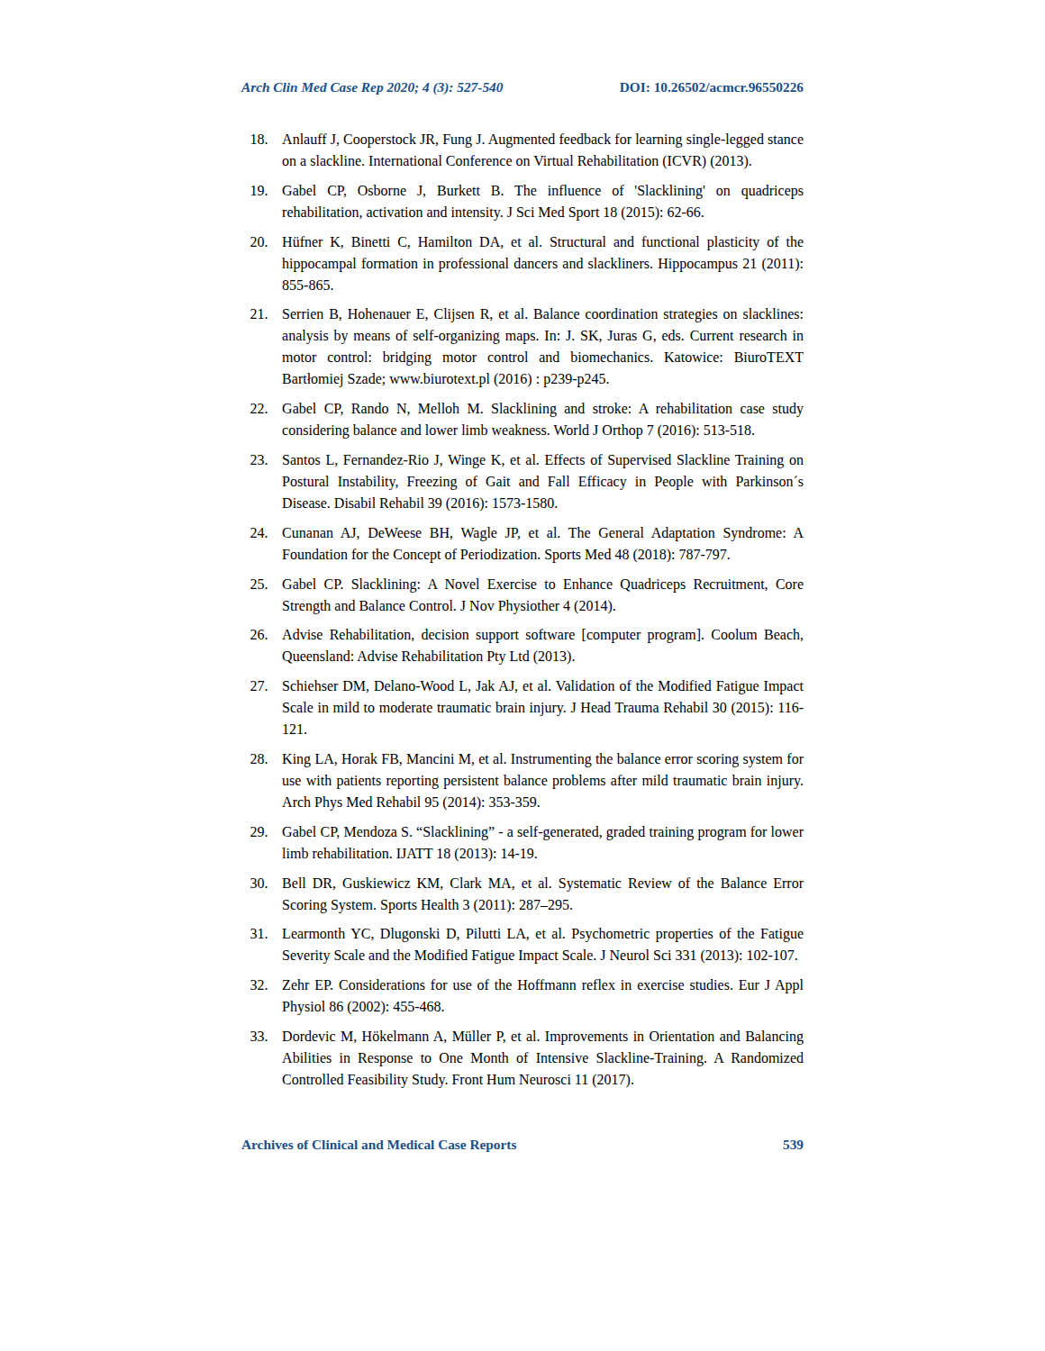Arch Clin Med Case Rep 2020; 4 (3): 527-540
DOI: 10.26502/acmcr.96550226
Anlauff J, Cooperstock JR, Fung J. Augmented feedback for learning single-legged stance on a slackline. International Conference on Virtual Rehabilitation (ICVR) (2013).
Gabel CP, Osborne J, Burkett B. The influence of 'Slacklining' on quadriceps rehabilitation, activation and intensity. J Sci Med Sport 18 (2015): 62-66.
Hüfner K, Binetti C, Hamilton DA, et al. Structural and functional plasticity of the hippocampal formation in professional dancers and slackliners. Hippocampus 21 (2011): 855-865.
Serrien B, Hohenauer E, Clijsen R, et al. Balance coordination strategies on slacklines: analysis by means of self-organizing maps. In: J. SK, Juras G, eds. Current research in motor control: bridging motor control and biomechanics. Katowice: BiuroTEXT Bartłomiej Szade; www.biurotext.pl (2016) : p239-p245.
Gabel CP, Rando N, Melloh M. Slacklining and stroke: A rehabilitation case study considering balance and lower limb weakness. World J Orthop 7 (2016): 513-518.
Santos L, Fernandez-Rio J, Winge K, et al. Effects of Supervised Slackline Training on Postural Instability, Freezing of Gait and Fall Efficacy in People with Parkinson´s Disease. Disabil Rehabil 39 (2016): 1573-1580.
Cunanan AJ, DeWeese BH, Wagle JP, et al. The General Adaptation Syndrome: A Foundation for the Concept of Periodization. Sports Med 48 (2018): 787-797.
Gabel CP. Slacklining: A Novel Exercise to Enhance Quadriceps Recruitment, Core Strength and Balance Control. J Nov Physiother 4 (2014).
Advise Rehabilitation, decision support software [computer program]. Coolum Beach, Queensland: Advise Rehabilitation Pty Ltd (2013).
Schiehser DM, Delano-Wood L, Jak AJ, et al. Validation of the Modified Fatigue Impact Scale in mild to moderate traumatic brain injury. J Head Trauma Rehabil 30 (2015): 116-121.
King LA, Horak FB, Mancini M, et al. Instrumenting the balance error scoring system for use with patients reporting persistent balance problems after mild traumatic brain injury. Arch Phys Med Rehabil 95 (2014): 353-359.
Gabel CP, Mendoza S. “Slacklining” - a self-generated, graded training program for lower limb rehabilitation. IJATT 18 (2013): 14-19.
Bell DR, Guskiewicz KM, Clark MA, et al. Systematic Review of the Balance Error Scoring System. Sports Health 3 (2011): 287–295.
Learmonth YC, Dlugonski D, Pilutti LA, et al. Psychometric properties of the Fatigue Severity Scale and the Modified Fatigue Impact Scale. J Neurol Sci 331 (2013): 102-107.
Zehr EP. Considerations for use of the Hoffmann reflex in exercise studies. Eur J Appl Physiol 86 (2002): 455-468.
Dordevic M, Hökelmann A, Müller P, et al. Improvements in Orientation and Balancing Abilities in Response to One Month of Intensive Slackline-Training. A Randomized Controlled Feasibility Study. Front Hum Neurosci 11 (2017).
Archives of Clinical and Medical Case Reports
539